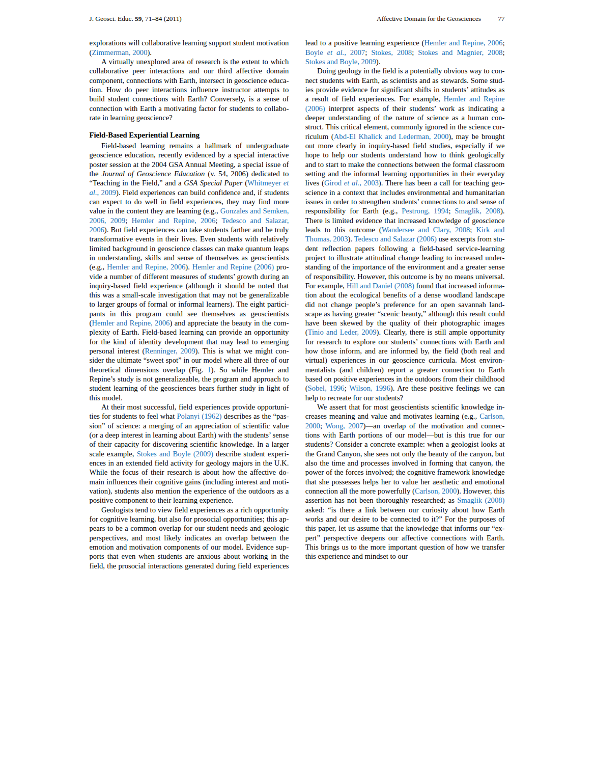J. Geosci. Educ. 59, 71–84 (2011) Affective Domain for the Geosciences 77
explorations will collaborative learning support student motivation (Zimmerman, 2000).
A virtually unexplored area of research is the extent to which collaborative peer interactions and our third affective domain component, connections with Earth, intersect in geoscience education. How do peer interactions influence instructor attempts to build student connections with Earth? Conversely, is a sense of connection with Earth a motivating factor for students to collaborate in learning geoscience?
Field-Based Experiential Learning
Field-based learning remains a hallmark of undergraduate geoscience education, recently evidenced by a special interactive poster session at the 2004 GSA Annual Meeting, a special issue of the Journal of Geoscience Education (v. 54, 2006) dedicated to “Teaching in the Field,” and a GSA Special Paper (Whitmeyer et al., 2009). Field experiences can build confidence and, if students can expect to do well in field experiences, they may find more value in the content they are learning (e.g., Gonzales and Semken, 2006, 2009; Hemler and Repine, 2006; Tedesco and Salazar, 2006). But field experiences can take students farther and be truly transformative events in their lives. Even students with relatively limited background in geoscience classes can make quantum leaps in understanding, skills and sense of themselves as geoscientists (e.g., Hemler and Repine, 2006). Hemler and Repine (2006) provide a number of different measures of students’ growth during an inquiry-based field experience (although it should be noted that this was a small-scale investigation that may not be generalizable to larger groups of formal or informal learners). The eight participants in this program could see themselves as geoscientists (Hemler and Repine, 2006) and appreciate the beauty in the complexity of Earth. Field-based learning can provide an opportunity for the kind of identity development that may lead to emerging personal interest (Renninger, 2009). This is what we might consider the ultimate “sweet spot” in our model where all three of our theoretical dimensions overlap (Fig. 1). So while Hemler and Repine’s study is not generalizeable, the program and approach to student learning of the geosciences bears further study in light of this model.
At their most successful, field experiences provide opportunities for students to feel what Polanyi (1962) describes as the “passion” of science: a merging of an appreciation of scientific value (or a deep interest in learning about Earth) with the students’ sense of their capacity for discovering scientific knowledge. In a larger scale example, Stokes and Boyle (2009) describe student experiences in an extended field activity for geology majors in the U.K. While the focus of their research is about how the affective domain influences their cognitive gains (including interest and motivation), students also mention the experience of the outdoors as a positive component to their learning experience.
Geologists tend to view field experiences as a rich opportunity for cognitive learning, but also for prosocial opportunities; this appears to be a common overlap for our student needs and geologic perspectives, and most likely indicates an overlap between the emotion and motivation components of our model. Evidence supports that even when students are anxious about working in the field, the prosocial interactions generated during field experiences lead to a positive learning experience (Hemler and Repine, 2006; Boyle et al., 2007; Stokes, 2008; Stokes and Magnier, 2008; Stokes and Boyle, 2009).
Doing geology in the field is a potentially obvious way to connect students with Earth, as scientists and as stewards. Some studies provide evidence for significant shifts in students’ attitudes as a result of field experiences. For example, Hemler and Repine (2006) interpret aspects of their students’ work as indicating a deeper understanding of the nature of science as a human construct. This critical element, commonly ignored in the science curriculum (Abd-El Khalick and Lederman, 2000), may be brought out more clearly in inquiry-based field studies, especially if we hope to help our students understand how to think geologically and to start to make the connections between the formal classroom setting and the informal learning opportunities in their everyday lives (Girod et al., 2003). There has been a call for teaching geoscience in a context that includes environmental and humanitarian issues in order to strengthen students’ connections to and sense of responsibility for Earth (e.g., Pestrong, 1994; Smaglik, 2008). There is limited evidence that increased knowledge of geoscience leads to this outcome (Wandersee and Clary, 2008; Kirk and Thomas, 2003). Tedesco and Salazar (2006) use excerpts from student reflection papers following a field-based service-learning project to illustrate attitudinal change leading to increased understanding of the importance of the environment and a greater sense of responsibility. However, this outcome is by no means universal. For example, Hill and Daniel (2008) found that increased information about the ecological benefits of a dense woodland landscape did not change people’s preference for an open savannah landscape as having greater “scenic beauty,” although this result could have been skewed by the quality of their photographic images (Tinio and Leder, 2009). Clearly, there is still ample opportunity for research to explore our students’ connections with Earth and how those inform, and are informed by, the field (both real and virtual) experiences in our geoscience curricula. Most environmentalists (and children) report a greater connection to Earth based on positive experiences in the outdoors from their childhood (Sobel, 1996; Wilson, 1996). Are these positive feelings we can help to recreate for our students?
We assert that for most geoscientists scientific knowledge increases meaning and value and motivates learning (e.g., Carlson, 2000; Wong, 2007)—an overlap of the motivation and connections with Earth portions of our model—but is this true for our students? Consider a concrete example: when a geologist looks at the Grand Canyon, she sees not only the beauty of the canyon, but also the time and processes involved in forming that canyon, the power of the forces involved; the cognitive framework knowledge that she possesses helps her to value her aesthetic and emotional connection all the more powerfully (Carlson, 2000). However, this assertion has not been thoroughly researched; as Smaglik (2008) asked: “is there a link between our curiosity about how Earth works and our desire to be connected to it?” For the purposes of this paper, let us assume that the knowledge that informs our “expert” perspective deepens our affective connections with Earth. This brings us to the more important question of how we transfer this experience and mindset to our